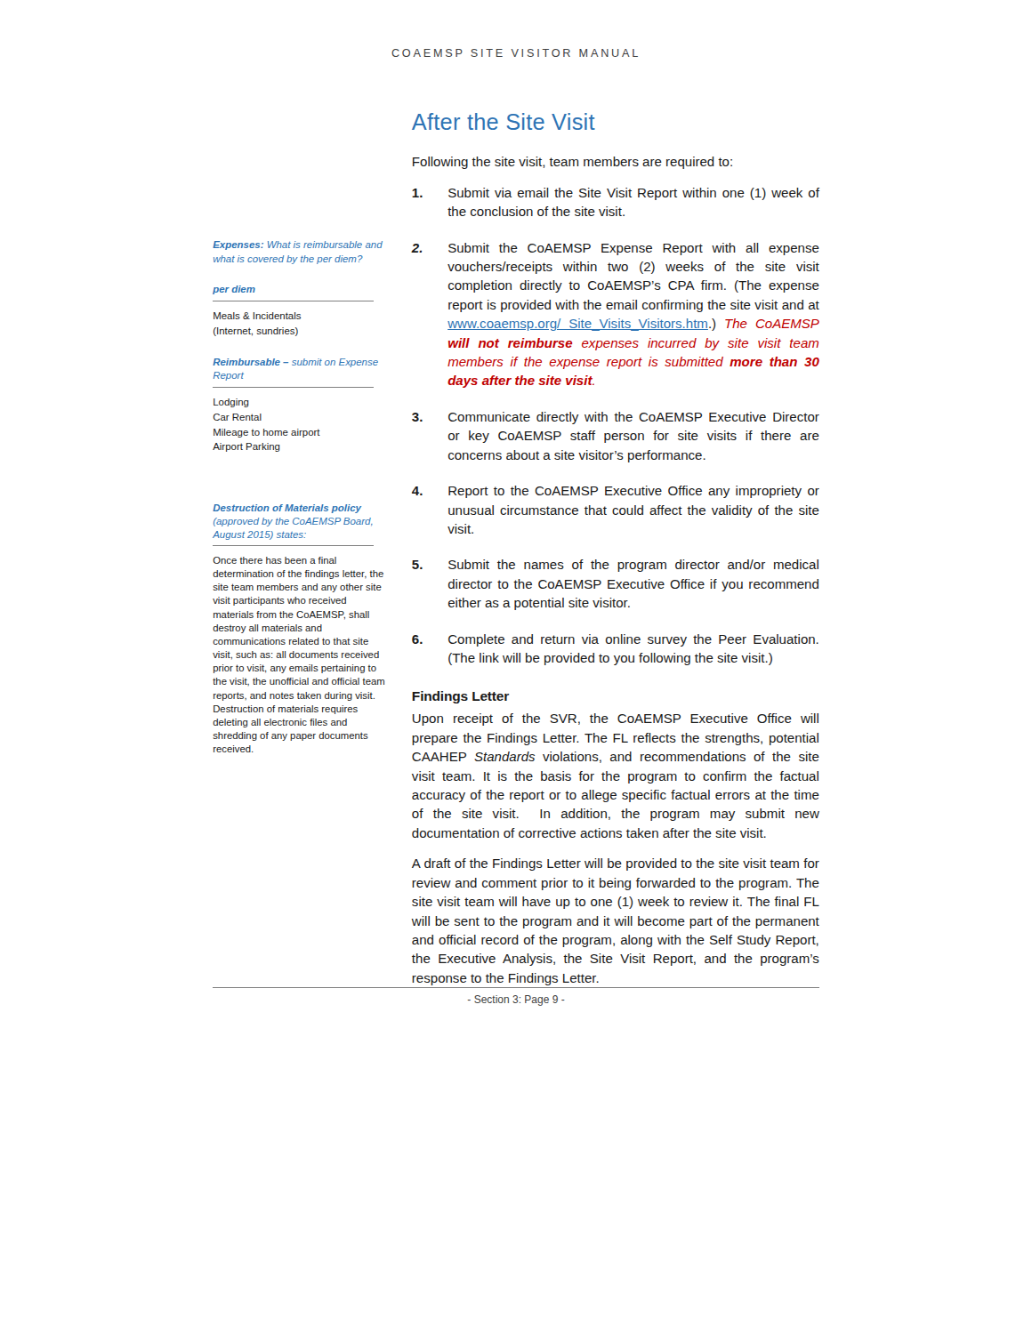CoAEMSP Site Visitor Manual
Expenses: What is reimbursable and what is covered by the per diem?
per diem
Meals & Incidentals
(Internet, sundries)
Reimbursable – submit on Expense Report
Lodging
Car Rental
Mileage to home airport
Airport Parking
Destruction of Materials policy
(approved by the CoAEMSP Board, August 2015) states:
Once there has been a final determination of the findings letter, the site team members and any other site visit participants who received materials from the CoAEMSP, shall destroy all materials and communications related to that site visit, such as: all documents received prior to visit, any emails pertaining to the visit, the unofficial and official team reports, and notes taken during visit. Destruction of materials requires deleting all electronic files and shredding of any paper documents received.
After the Site Visit
Following the site visit, team members are required to:
Submit via email the Site Visit Report within one (1) week of the conclusion of the site visit.
Submit the CoAEMSP Expense Report with all expense vouchers/receipts within two (2) weeks of the site visit completion directly to CoAEMSP’s CPA firm. (The expense report is provided with the email confirming the site visit and at www.coaemsp.org/ Site_Visits_Visitors.htm.) The CoAEMSP will not reimburse expenses incurred by site visit team members if the expense report is submitted more than 30 days after the site visit.
Communicate directly with the CoAEMSP Executive Director or key CoAEMSP staff person for site visits if there are concerns about a site visitor’s performance.
Report to the CoAEMSP Executive Office any impropriety or unusual circumstance that could affect the validity of the site visit.
Submit the names of the program director and/or medical director to the CoAEMSP Executive Office if you recommend either as a potential site visitor.
Complete and return via online survey the Peer Evaluation. (The link will be provided to you following the site visit.)
Findings Letter
Upon receipt of the SVR, the CoAEMSP Executive Office will prepare the Findings Letter. The FL reflects the strengths, potential CAAHEP Standards violations, and recommendations of the site visit team. It is the basis for the program to confirm the factual accuracy of the report or to allege specific factual errors at the time of the site visit. In addition, the program may submit new documentation of corrective actions taken after the site visit.
A draft of the Findings Letter will be provided to the site visit team for review and comment prior to it being forwarded to the program. The site visit team will have up to one (1) week to review it. The final FL will be sent to the program and it will become part of the permanent and official record of the program, along with the Self Study Report, the Executive Analysis, the Site Visit Report, and the program’s response to the Findings Letter.
- Section 3: Page 9 -